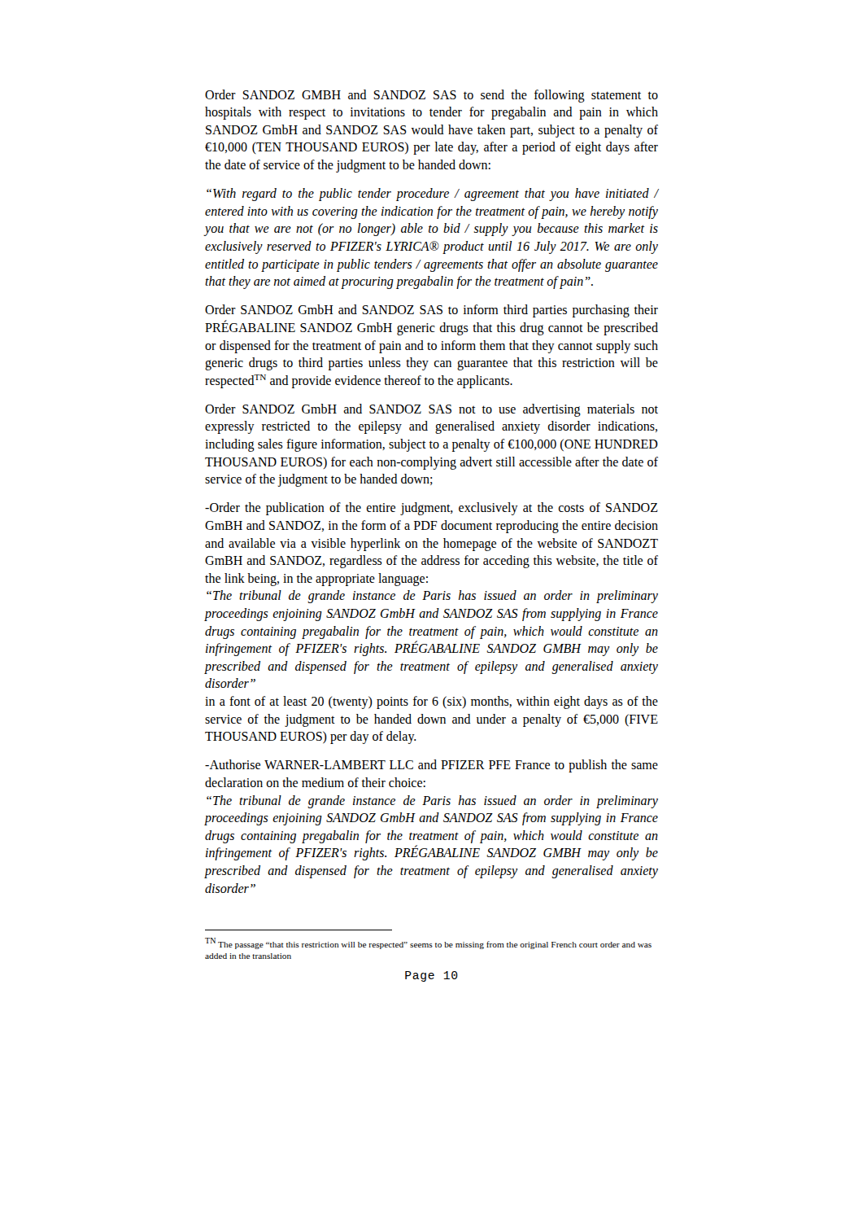Order SANDOZ GMBH and SANDOZ SAS to send the following statement to hospitals with respect to invitations to tender for pregabalin and pain in which SANDOZ GmbH and SANDOZ SAS would have taken part, subject to a penalty of €10,000 (TEN THOUSAND EUROS) per late day, after a period of eight days after the date of service of the judgment to be handed down:
“With regard to the public tender procedure / agreement that you have initiated / entered into with us covering the indication for the treatment of pain, we hereby notify you that we are not (or no longer) able to bid / supply you because this market is exclusively reserved to PFIZER's LYRICA® product until 16 July 2017. We are only entitled to participate in public tenders / agreements that offer an absolute guarantee that they are not aimed at procuring pregabalin for the treatment of pain”.
Order SANDOZ GmbH and SANDOZ SAS to inform third parties purchasing their PRÉGABALINE SANDOZ GmbH generic drugs that this drug cannot be prescribed or dispensed for the treatment of pain and to inform them that they cannot supply such generic drugs to third parties unless they can guarantee that this restriction will be respectedTN and provide evidence thereof to the applicants.
Order SANDOZ GmbH and SANDOZ SAS not to use advertising materials not expressly restricted to the epilepsy and generalised anxiety disorder indications, including sales figure information, subject to a penalty of €100,000 (ONE HUNDRED THOUSAND EUROS) for each non-complying advert still accessible after the date of service of the judgment to be handed down;
-Order the publication of the entire judgment, exclusively at the costs of SANDOZ GmBH and SANDOZ, in the form of a PDF document reproducing the entire decision and available via a visible hyperlink on the homepage of the website of SANDOZT GmBH and SANDOZ, regardless of the address for acceding this website, the title of the link being, in the appropriate language:
“The tribunal de grande instance de Paris has issued an order in preliminary proceedings enjoining SANDOZ GmbH and SANDOZ SAS from supplying in France drugs containing pregabalin for the treatment of pain, which would constitute an infringement of PFIZER's rights. PRÉGABALINE SANDOZ GMBH may only be prescribed and dispensed for the treatment of epilepsy and generalised anxiety disorder”
in a font of at least 20 (twenty) points for 6 (six) months, within eight days as of the service of the judgment to be handed down and under a penalty of €5,000 (FIVE THOUSAND EUROS) per day of delay.
-Authorise WARNER-LAMBERT LLC and PFIZER PFE France to publish the same declaration on the medium of their choice:
“The tribunal de grande instance de Paris has issued an order in preliminary proceedings enjoining SANDOZ GmbH and SANDOZ SAS from supplying in France drugs containing pregabalin for the treatment of pain, which would constitute an infringement of PFIZER's rights. PRÉGABALINE SANDOZ GMBH may only be prescribed and dispensed for the treatment of epilepsy and generalised anxiety disorder”
TN The passage “that this restriction will be respected” seems to be missing from the original French court order and was added in the translation
Page 10